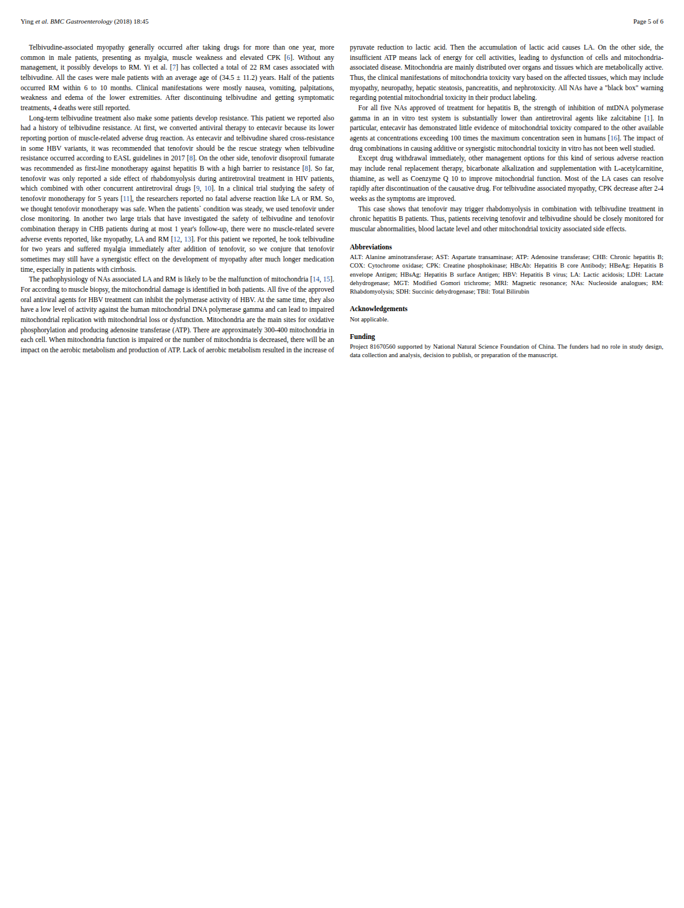Ying et al. BMC Gastroenterology (2018) 18:45
Page 5 of 6
Telbivudine-associated myopathy generally occurred after taking drugs for more than one year, more common in male patients, presenting as myalgia, muscle weakness and elevated CPK [6]. Without any management, it possibly develops to RM. Yi et al. [7] has collected a total of 22 RM cases associated with telbivudine. All the cases were male patients with an average age of (34.5 ± 11.2) years. Half of the patients occurred RM within 6 to 10 months. Clinical manifestations were mostly nausea, vomiting, palpitations, weakness and edema of the lower extremities. After discontinuing telbivudine and getting symptomatic treatments, 4 deaths were still reported.
Long-term telbivudine treatment also make some patients develop resistance. This patient we reported also had a history of telbivudine resistance. At first, we converted antiviral therapy to entecavir because its lower reporting portion of muscle-related adverse drug reaction. As entecavir and telbivudine shared cross-resistance in some HBV variants, it was recommended that tenofovir should be the rescue strategy when telbivudine resistance occurred according to EASL guidelines in 2017 [8]. On the other side, tenofovir disoproxil fumarate was recommended as first-line monotherapy against hepatitis B with a high barrier to resistance [8]. So far, tenofovir was only reported a side effect of rhabdomyolysis during antiretroviral treatment in HIV patients, which combined with other concurrent antiretroviral drugs [9, 10]. In a clinical trial studying the safety of tenofovir monotherapy for 5 years [11], the researchers reported no fatal adverse reaction like LA or RM. So, we thought tenofovir monotherapy was safe. When the patients` condition was steady, we used tenofovir under close monitoring. In another two large trials that have investigated the safety of telbivudine and tenofovir combination therapy in CHB patients during at most 1 year's follow-up, there were no muscle-related severe adverse events reported, like myopathy, LA and RM [12, 13]. For this patient we reported, he took telbivudine for two years and suffered myalgia immediately after addition of tenofovir, so we conjure that tenofovir sometimes may still have a synergistic effect on the development of myopathy after much longer medication time, especially in patients with cirrhosis.
The pathophysiology of NAs associated LA and RM is likely to be the malfunction of mitochondria [14, 15]. For according to muscle biopsy, the mitochondrial damage is identified in both patients. All five of the approved oral antiviral agents for HBV treatment can inhibit the polymerase activity of HBV. At the same time, they also have a low level of activity against the human mitochondrial DNA polymerase gamma and can lead to impaired mitochondrial replication with mitochondrial loss or dysfunction. Mitochondria are the main sites for oxidative phosphorylation and producing adenosine transferase (ATP). There are approximately 300-400 mitochondria in each cell. When mitochondria function is impaired or the number of mitochondria is decreased, there will be an impact on the aerobic metabolism and production of ATP. Lack of aerobic metabolism resulted in the increase of pyruvate reduction to lactic acid. Then the accumulation of lactic acid causes LA. On the other side, the insufficient ATP means lack of energy for cell activities, leading to dysfunction of cells and mitochondria-associated disease. Mitochondria are mainly distributed over organs and tissues which are metabolically active. Thus, the clinical manifestations of mitochondria toxicity vary based on the affected tissues, which may include myopathy, neuropathy, hepatic steatosis, pancreatitis, and nephrotoxicity. All NAs have a "black box" warning regarding potential mitochondrial toxicity in their product labeling.
For all five NAs approved of treatment for hepatitis B, the strength of inhibition of mtDNA polymerase gamma in an in vitro test system is substantially lower than antiretroviral agents like zalcitabine [1]. In particular, entecavir has demonstrated little evidence of mitochondrial toxicity compared to the other available agents at concentrations exceeding 100 times the maximum concentration seen in humans [16]. The impact of drug combinations in causing additive or synergistic mitochondrial toxicity in vitro has not been well studied.
Except drug withdrawal immediately, other management options for this kind of serious adverse reaction may include renal replacement therapy, bicarbonate alkalization and supplementation with L-acetylcarnitine, thiamine, as well as Coenzyme Q 10 to improve mitochondrial function. Most of the LA cases can resolve rapidly after discontinuation of the causative drug. For telbivudine associated myopathy, CPK decrease after 2-4 weeks as the symptoms are improved.
This case shows that tenofovir may trigger rhabdomyolysis in combination with telbivudine treatment in chronic hepatitis B patients. Thus, patients receiving tenofovir and telbivudine should be closely monitored for muscular abnormalities, blood lactate level and other mitochondrial toxicity associated side effects.
Abbreviations
ALT: Alanine aminotransferase; AST: Aspartate transaminase; ATP: Adenosine transferase; CHB: Chronic hepatitis B; COX: Cytochrome oxidase; CPK: Creatine phosphokinase; HBcAb: Hepatitis B core Antibody; HBeAg: Hepatitis B envelope Antigen; HBsAg: Hepatitis B surface Antigen; HBV: Hepatitis B virus; LA: Lactic acidosis; LDH: Lactate dehydrogenase; MGT: Modified Gomori trichrome; MRI: Magnetic resonance; NAs: Nucleoside analogues; RM: Rhabdomyolysis; SDH: Succinic dehydrogenase; TBil: Total Bilirubin
Acknowledgements
Not applicable.
Funding
Project 81670560 supported by National Natural Science Foundation of China. The funders had no role in study design, data collection and analysis, decision to publish, or preparation of the manuscript.